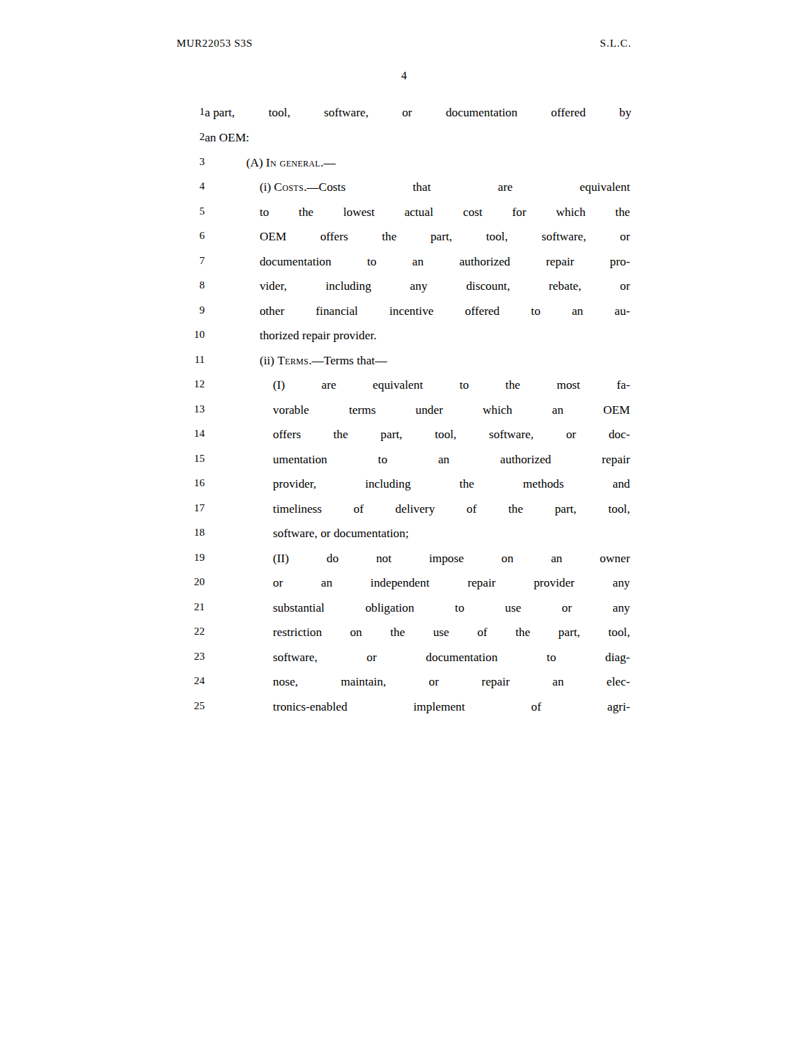MUR22053 S3S S.L.C.
4
| 1 | a part, tool, software, or documentation offered by |
| 2 | an OEM: |
| 3 | (A) In general .— |
| 4 | (i) Costs .—Costs that are equivalent |
| 5 | to the lowest actual cost for which the |
| 6 | OEM offers the part, tool, software, or |
| 7 | documentation to an authorized repair pro- |
| 8 | vider, including any discount, rebate, or |
| 9 | other financial incentive offered to an au- |
| 10 | thorized repair provider. |
| 11 | (ii) Terms .—Terms that— |
| 12 | (I) are equivalent to the most fa- |
| 13 | vorable terms under which an OEM |
| 14 | offers the part, tool, software, or doc- |
| 15 | umentation to an authorized repair |
| 16 | provider, including the methods and |
| 17 | timeliness of delivery of the part, tool, |
| 18 | software, or documentation; |
| 19 | (II) do not impose on an owner |
| 20 | or an independent repair provider any |
| 21 | substantial obligation to use or any |
| 22 | restriction on the use of the part, tool, |
| 23 | software, or documentation to diag- |
| 24 | nose, maintain, or repair an elec- |
| 25 | tronics-enabled implement of agri- |